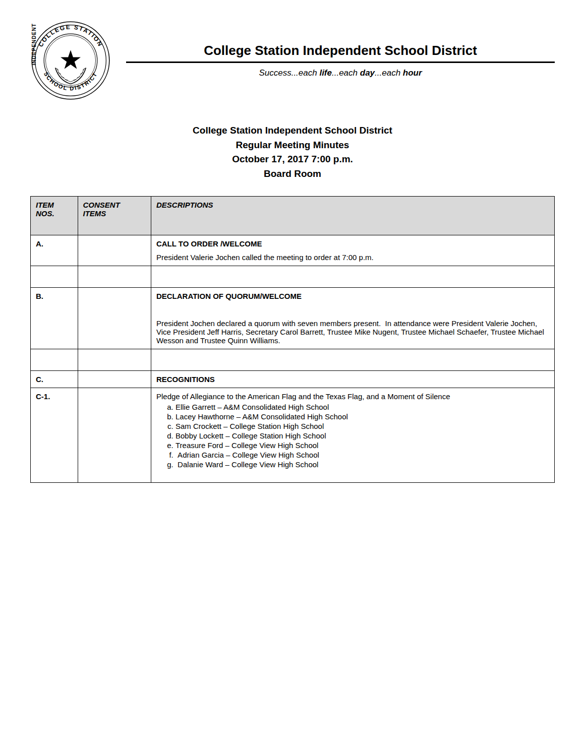COLLEGE STATION SCHOOL DISTRICT INDEPENDENT
College Station Independent School District
Success...each life...each day...each hour
College Station Independent School District
Regular Meeting Minutes
October 17, 2017 7:00 p.m.
Board Room
| ITEM NOS. | CONSENT ITEMS | DESCRIPTIONS |
| --- | --- | --- |
| A. | | CALL TO ORDER /WELCOME President Valerie Jochen called the meeting to order at 7:00 p.m. |
| B. | | DECLARATION OF QUORUM/WELCOME President Jochen declared a quorum with seven members present. In attendance were President Valerie Jochen, Vice President Jeff Harris, Secretary Carol Barrett, Trustee Mike Nugent, Trustee Michael Schaefer, Trustee Michael Wesson and Trustee Quinn Williams. |
| C. | | RECOGNITIONS |
| C-1. | | Pledge of Allegiance to the American Flag and the Texas Flag, and a Moment of Silence Ellie Garrett – A&M Consolidated High School Lacey Hawthorne – A&M Consolidated High School Sam Crockett – College Station High School Bobby Lockett – College Station High School Treasure Ford – College View High School Adrian Garcia – College View High School Dalanie Ward – College View High School |